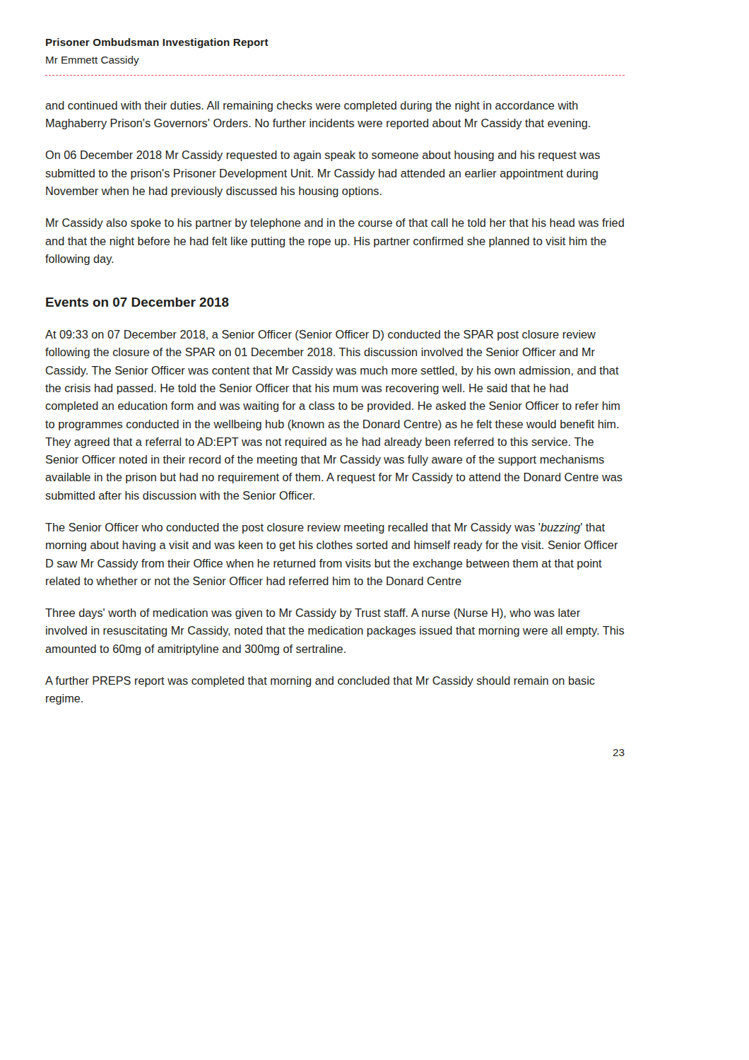Prisoner Ombudsman Investigation Report
Mr Emmett Cassidy
and continued with their duties. All remaining checks were completed during the night in accordance with Maghaberry Prison's Governors' Orders. No further incidents were reported about Mr Cassidy that evening.
On 06 December 2018 Mr Cassidy requested to again speak to someone about housing and his request was submitted to the prison's Prisoner Development Unit. Mr Cassidy had attended an earlier appointment during November when he had previously discussed his housing options.
Mr Cassidy also spoke to his partner by telephone and in the course of that call he told her that his head was fried and that the night before he had felt like putting the rope up. His partner confirmed she planned to visit him the following day.
Events on 07 December 2018
At 09:33 on 07 December 2018, a Senior Officer (Senior Officer D) conducted the SPAR post closure review following the closure of the SPAR on 01 December 2018. This discussion involved the Senior Officer and Mr Cassidy. The Senior Officer was content that Mr Cassidy was much more settled, by his own admission, and that the crisis had passed. He told the Senior Officer that his mum was recovering well. He said that he had completed an education form and was waiting for a class to be provided. He asked the Senior Officer to refer him to programmes conducted in the wellbeing hub (known as the Donard Centre) as he felt these would benefit him. They agreed that a referral to AD:EPT was not required as he had already been referred to this service. The Senior Officer noted in their record of the meeting that Mr Cassidy was fully aware of the support mechanisms available in the prison but had no requirement of them. A request for Mr Cassidy to attend the Donard Centre was submitted after his discussion with the Senior Officer.
The Senior Officer who conducted the post closure review meeting recalled that Mr Cassidy was 'buzzing' that morning about having a visit and was keen to get his clothes sorted and himself ready for the visit. Senior Officer D saw Mr Cassidy from their Office when he returned from visits but the exchange between them at that point related to whether or not the Senior Officer had referred him to the Donard Centre
Three days' worth of medication was given to Mr Cassidy by Trust staff. A nurse (Nurse H), who was later involved in resuscitating Mr Cassidy, noted that the medication packages issued that morning were all empty. This amounted to 60mg of amitriptyline and 300mg of sertraline.
A further PREPS report was completed that morning and concluded that Mr Cassidy should remain on basic regime.
23